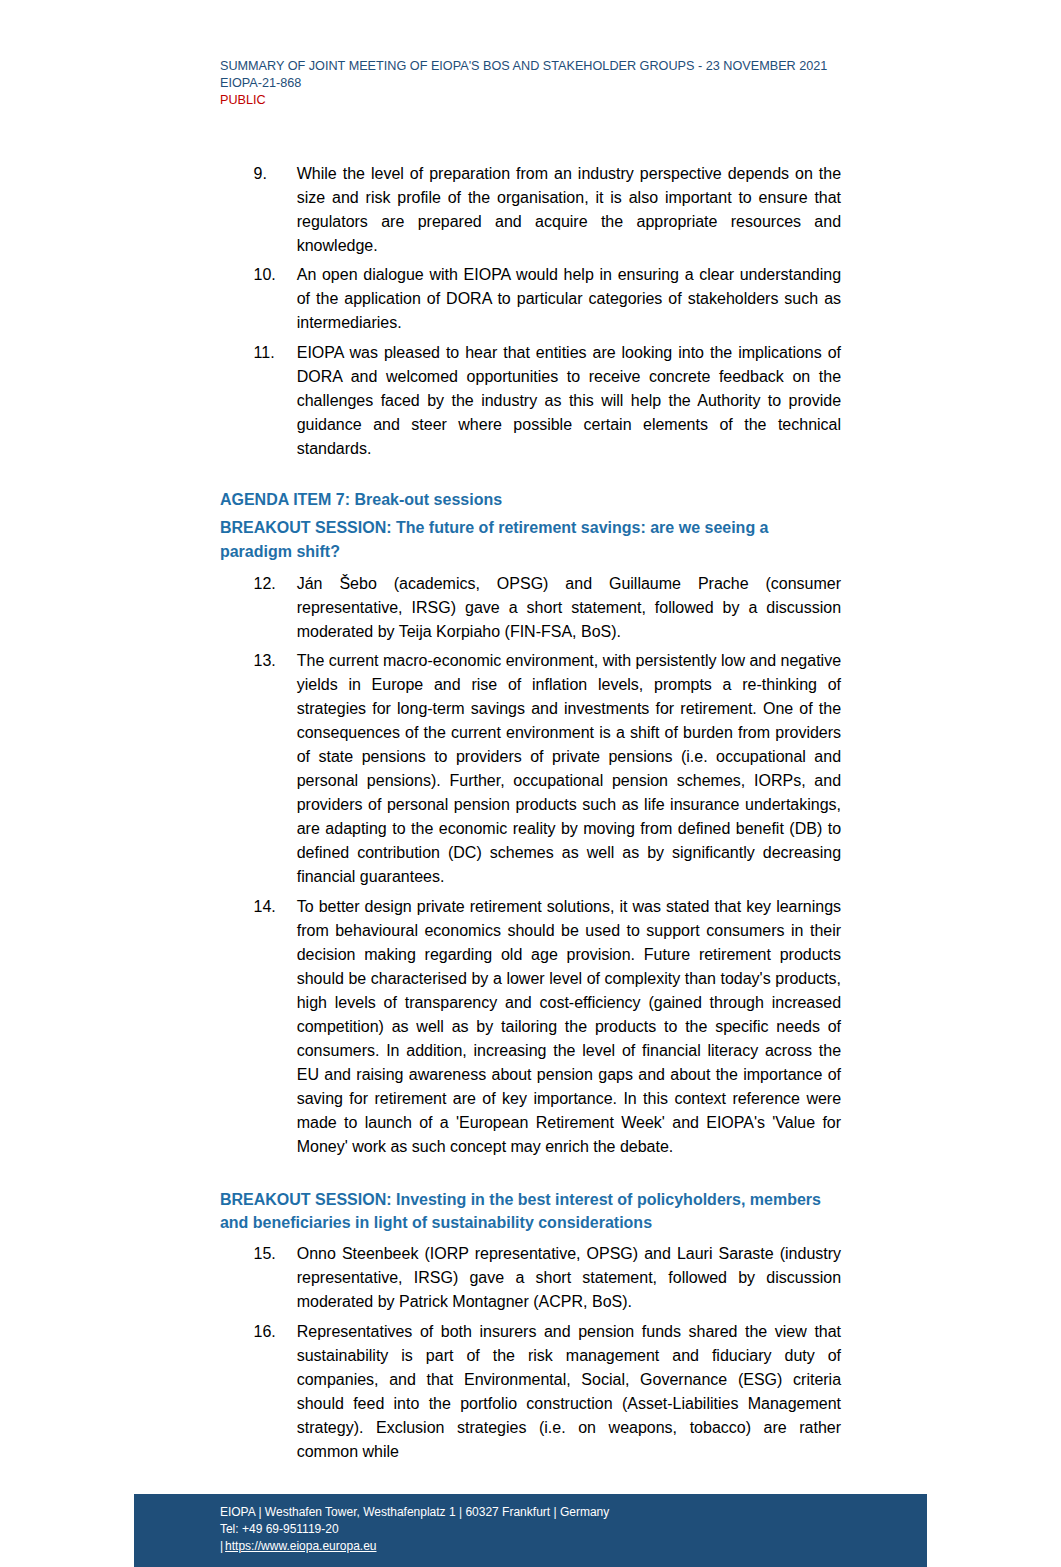SUMMARY OF JOINT MEETING OF EIOPA'S BOS AND STAKEHOLDER GROUPS - 23 NOVEMBER 2021
EIOPA-21-868
PUBLIC
While the level of preparation from an industry perspective depends on the size and risk profile of the organisation, it is also important to ensure that regulators are prepared and acquire the appropriate resources and knowledge.
An open dialogue with EIOPA would help in ensuring a clear understanding of the application of DORA to particular categories of stakeholders such as intermediaries.
EIOPA was pleased to hear that entities are looking into the implications of DORA and welcomed opportunities to receive concrete feedback on the challenges faced by the industry as this will help the Authority to provide guidance and steer where possible certain elements of the technical standards.
AGENDA ITEM 7: Break-out sessions
BREAKOUT SESSION: The future of retirement savings: are we seeing a paradigm shift?
Ján Šebo (academics, OPSG) and Guillaume Prache (consumer representative, IRSG) gave a short statement, followed by a discussion moderated by Teija Korpiaho (FIN-FSA, BoS).
The current macro-economic environment, with persistently low and negative yields in Europe and rise of inflation levels, prompts a re-thinking of strategies for long-term savings and investments for retirement. One of the consequences of the current environment is a shift of burden from providers of state pensions to providers of private pensions (i.e. occupational and personal pensions). Further, occupational pension schemes, IORPs, and providers of personal pension products such as life insurance undertakings, are adapting to the economic reality by moving from defined benefit (DB) to defined contribution (DC) schemes as well as by significantly decreasing financial guarantees.
To better design private retirement solutions, it was stated that key learnings from behavioural economics should be used to support consumers in their decision making regarding old age provision. Future retirement products should be characterised by a lower level of complexity than today's products, high levels of transparency and cost-efficiency (gained through increased competition) as well as by tailoring the products to the specific needs of consumers. In addition, increasing the level of financial literacy across the EU and raising awareness about pension gaps and about the importance of saving for retirement are of key importance. In this context reference were made to launch of a 'European Retirement Week' and EIOPA's 'Value for Money' work as such concept may enrich the debate.
BREAKOUT SESSION: Investing in the best interest of policyholders, members and beneficiaries in light of sustainability considerations
Onno Steenbeek (IORP representative, OPSG) and Lauri Saraste (industry representative, IRSG) gave a short statement, followed by discussion moderated by Patrick Montagner (ACPR, BoS).
Representatives of both insurers and pension funds shared the view that sustainability is part of the risk management and fiduciary duty of companies, and that Environmental, Social, Governance (ESG) criteria should feed into the portfolio construction (Asset-Liabilities Management strategy). Exclusion strategies (i.e. on weapons, tobacco) are rather common while
2/6
EIOPA | Westhafen Tower, Westhafenplatz 1 | 60327 Frankfurt | Germany
Tel: +49 69-951119-20
|https://www.eiopa.europa.eu